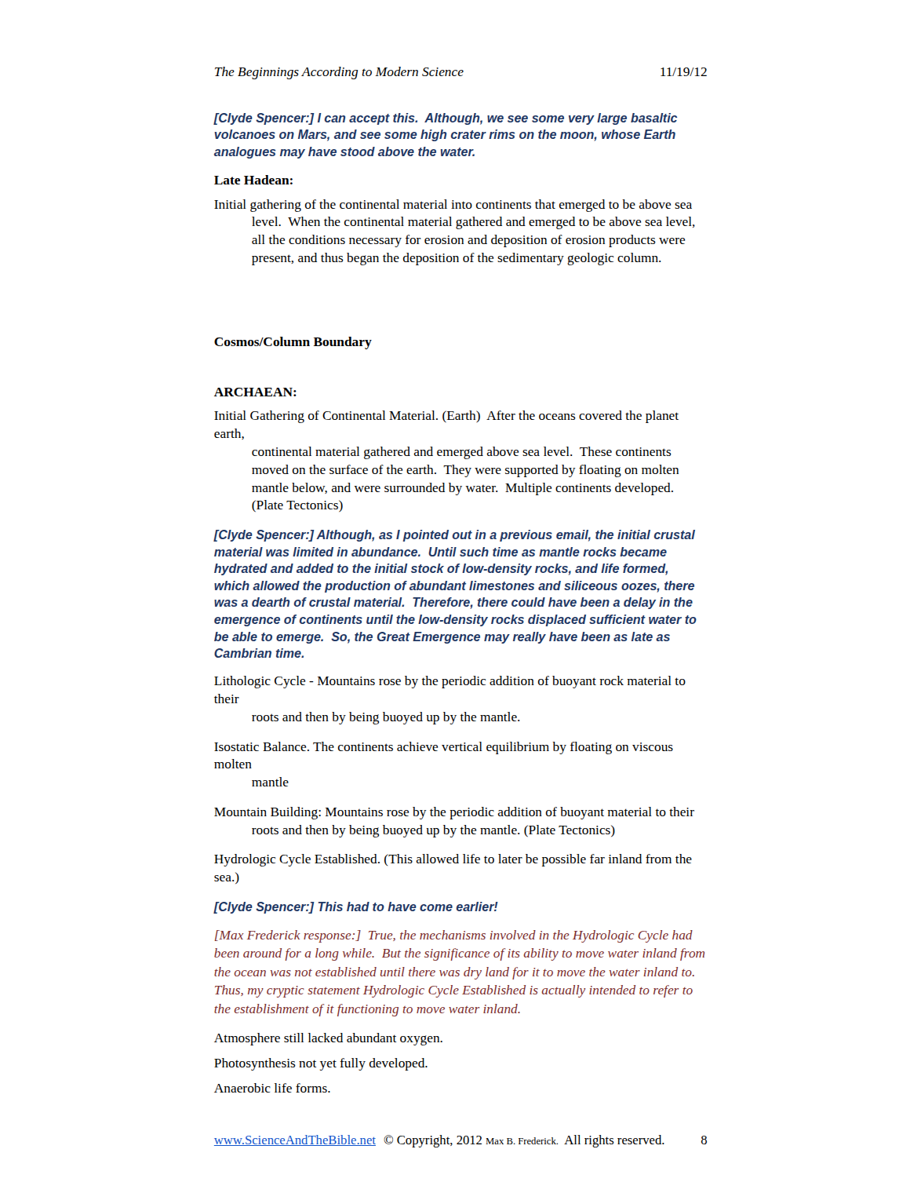The Beginnings According to Modern Science 11/19/12
[Clyde Spencer:] I can accept this. Although, we see some very large basaltic volcanoes on Mars, and see some high crater rims on the moon, whose Earth analogues may have stood above the water.
Late Hadean:
Initial gathering of the continental material into continents that emerged to be above sea level. When the continental material gathered and emerged to be above sea level, all the conditions necessary for erosion and deposition of erosion products were present, and thus began the deposition of the sedimentary geologic column.
Cosmos/Column Boundary
ARCHAEAN:
Initial Gathering of Continental Material. (Earth) After the oceans covered the planet earth, continental material gathered and emerged above sea level. These continents moved on the surface of the earth. They were supported by floating on molten mantle below, and were surrounded by water. Multiple continents developed. (Plate Tectonics)
[Clyde Spencer:] Although, as I pointed out in a previous email, the initial crustal material was limited in abundance. Until such time as mantle rocks became hydrated and added to the initial stock of low-density rocks, and life formed, which allowed the production of abundant limestones and siliceous oozes, there was a dearth of crustal material. Therefore, there could have been a delay in the emergence of continents until the low-density rocks displaced sufficient water to be able to emerge. So, the Great Emergence may really have been as late as Cambrian time.
Lithologic Cycle - Mountains rose by the periodic addition of buoyant rock material to their roots and then by being buoyed up by the mantle.
Isostatic Balance. The continents achieve vertical equilibrium by floating on viscous molten mantle
Mountain Building: Mountains rose by the periodic addition of buoyant material to their roots and then by being buoyed up by the mantle. (Plate Tectonics)
Hydrologic Cycle Established. (This allowed life to later be possible far inland from the sea.)
[Clyde Spencer:] This had to have come earlier!
[Max Frederick response:] True, the mechanisms involved in the Hydrologic Cycle had been around for a long while. But the significance of its ability to move water inland from the ocean was not established until there was dry land for it to move the water inland to. Thus, my cryptic statement Hydrologic Cycle Established is actually intended to refer to the establishment of it functioning to move water inland.
Atmosphere still lacked abundant oxygen.
Photosynthesis not yet fully developed.
Anaerobic life forms.
www.ScienceAndTheBible.net © Copyright, 2012 Max B. Frederick. All rights reserved. 8